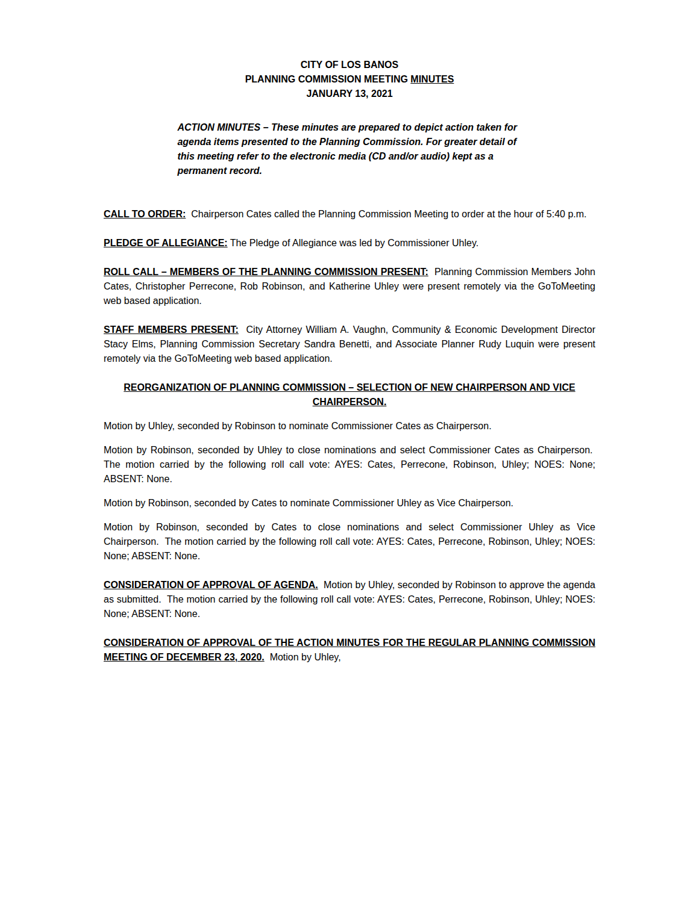CITY OF LOS BANOS
PLANNING COMMISSION MEETING MINUTES
JANUARY 13, 2021
ACTION MINUTES – These minutes are prepared to depict action taken for agenda items presented to the Planning Commission. For greater detail of this meeting refer to the electronic media (CD and/or audio) kept as a permanent record.
CALL TO ORDER:
Chairperson Cates called the Planning Commission Meeting to order at the hour of 5:40 p.m.
PLEDGE OF ALLEGIANCE:
The Pledge of Allegiance was led by Commissioner Uhley.
ROLL CALL – MEMBERS OF THE PLANNING COMMISSION PRESENT:
Planning Commission Members John Cates, Christopher Perrecone, Rob Robinson, and Katherine Uhley were present remotely via the GoToMeeting web based application.
STAFF MEMBERS PRESENT:
City Attorney William A. Vaughn, Community & Economic Development Director Stacy Elms, Planning Commission Secretary Sandra Benetti, and Associate Planner Rudy Luquin were present remotely via the GoToMeeting web based application.
REORGANIZATION OF PLANNING COMMISSION – SELECTION OF NEW CHAIRPERSON AND VICE CHAIRPERSON.
Motion by Uhley, seconded by Robinson to nominate Commissioner Cates as Chairperson.
Motion by Robinson, seconded by Uhley to close nominations and select Commissioner Cates as Chairperson. The motion carried by the following roll call vote: AYES: Cates, Perrecone, Robinson, Uhley; NOES: None; ABSENT: None.
Motion by Robinson, seconded by Cates to nominate Commissioner Uhley as Vice Chairperson.
Motion by Robinson, seconded by Cates to close nominations and select Commissioner Uhley as Vice Chairperson. The motion carried by the following roll call vote: AYES: Cates, Perrecone, Robinson, Uhley; NOES: None; ABSENT: None.
CONSIDERATION OF APPROVAL OF AGENDA.
Motion by Uhley, seconded by Robinson to approve the agenda as submitted. The motion carried by the following roll call vote: AYES: Cates, Perrecone, Robinson, Uhley; NOES: None; ABSENT: None.
CONSIDERATION OF APPROVAL OF THE ACTION MINUTES FOR THE REGULAR PLANNING COMMISSION MEETING OF DECEMBER 23, 2020.
Motion by Uhley,